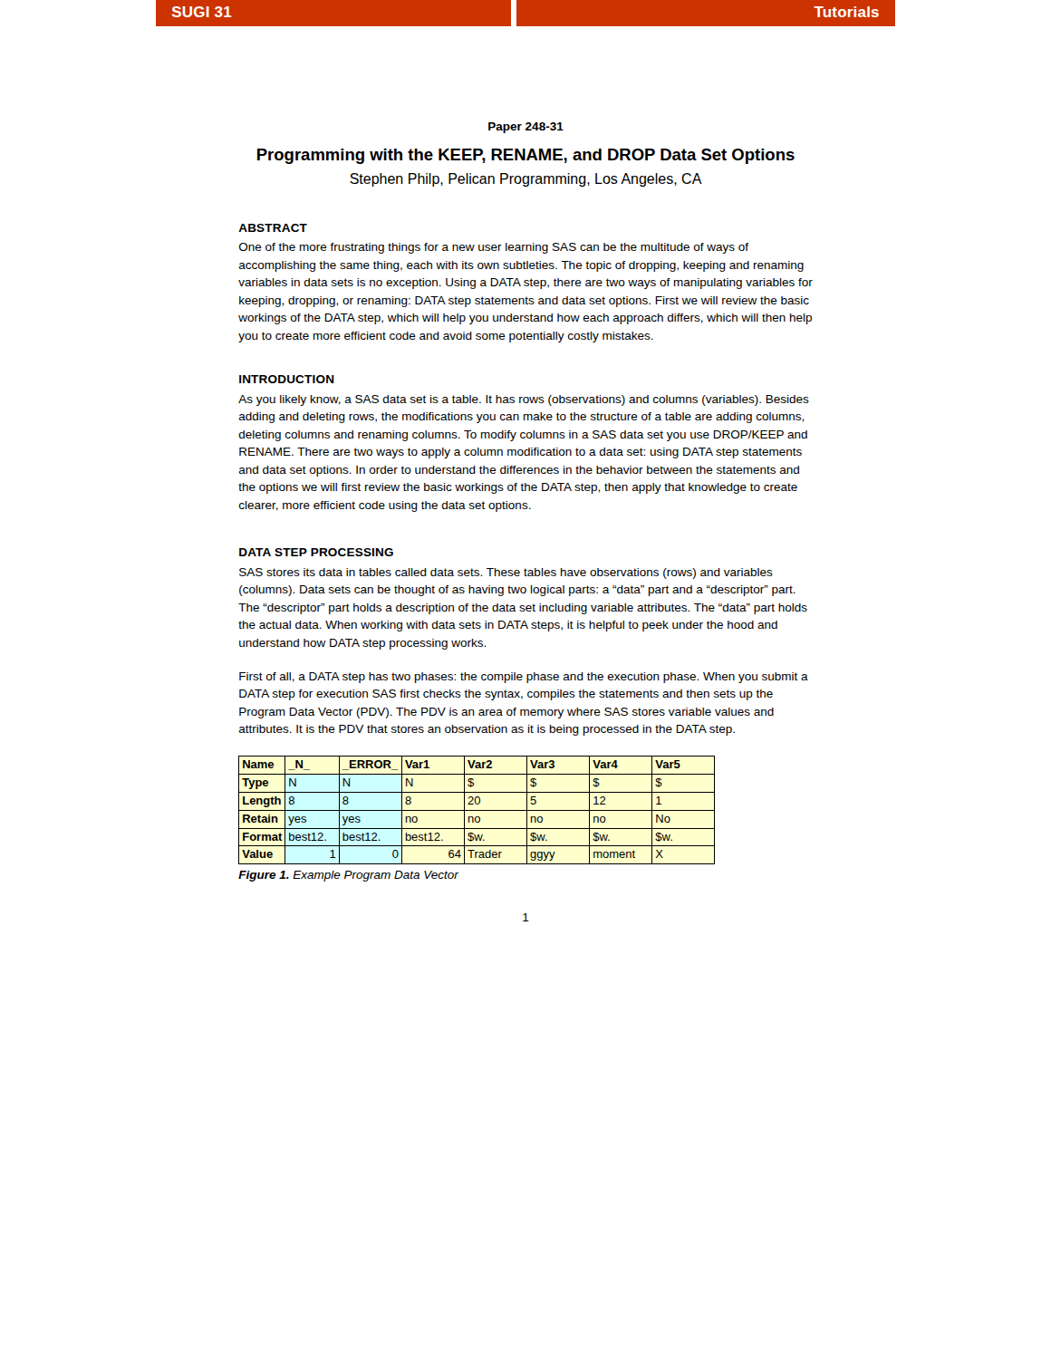SUGI 31
Tutorials
Paper 248-31
Programming with the KEEP, RENAME, and DROP Data Set Options
Stephen Philp, Pelican Programming, Los Angeles, CA
ABSTRACT
One of the more frustrating things for a new user learning SAS can be the multitude of ways of accomplishing the same thing, each with its own subtleties. The topic of dropping, keeping and renaming variables in data sets is no exception. Using a DATA step, there are two ways of manipulating variables for keeping, dropping, or renaming: DATA step statements and data set options. First we will review the basic workings of the DATA step, which will help you understand how each approach differs, which will then help you to create more efficient code and avoid some potentially costly mistakes.
INTRODUCTION
As you likely know, a SAS data set is a table. It has rows (observations) and columns (variables). Besides adding and deleting rows, the modifications you can make to the structure of a table are adding columns, deleting columns and renaming columns. To modify columns in a SAS data set you use DROP/KEEP and RENAME. There are two ways to apply a column modification to a data set: using DATA step statements and data set options. In order to understand the differences in the behavior between the statements and the options we will first review the basic workings of the DATA step, then apply that knowledge to create clearer, more efficient code using the data set options.
DATA STEP PROCESSING
SAS stores its data in tables called data sets. These tables have observations (rows) and variables (columns). Data sets can be thought of as having two logical parts: a “data” part and a “descriptor” part. The “descriptor” part holds a description of the data set including variable attributes. The “data” part holds the actual data. When working with data sets in DATA steps, it is helpful to peek under the hood and understand how DATA step processing works.
First of all, a DATA step has two phases: the compile phase and the execution phase. When you submit a DATA step for execution SAS first checks the syntax, compiles the statements and then sets up the Program Data Vector (PDV). The PDV is an area of memory where SAS stores variable values and attributes. It is the PDV that stores an observation as it is being processed in the DATA step.
| Name | _N_ | _ERROR_ | Var1 | Var2 | Var3 | Var4 | Var5 |
| --- | --- | --- | --- | --- | --- | --- | --- |
| Type | N | N | N | $ | $ | $ | $ |
| Length | 8 | 8 | 8 | 20 | 5 | 12 | 1 |
| Retain | yes | yes | no | no | no | no | No |
| Format | best12. | best12. | best12. | $w. | $w. | $w. | $w. |
| Value | 1 | 0 | 64 | Trader | ggyy | moment | X |
Figure 1. Example Program Data Vector
1